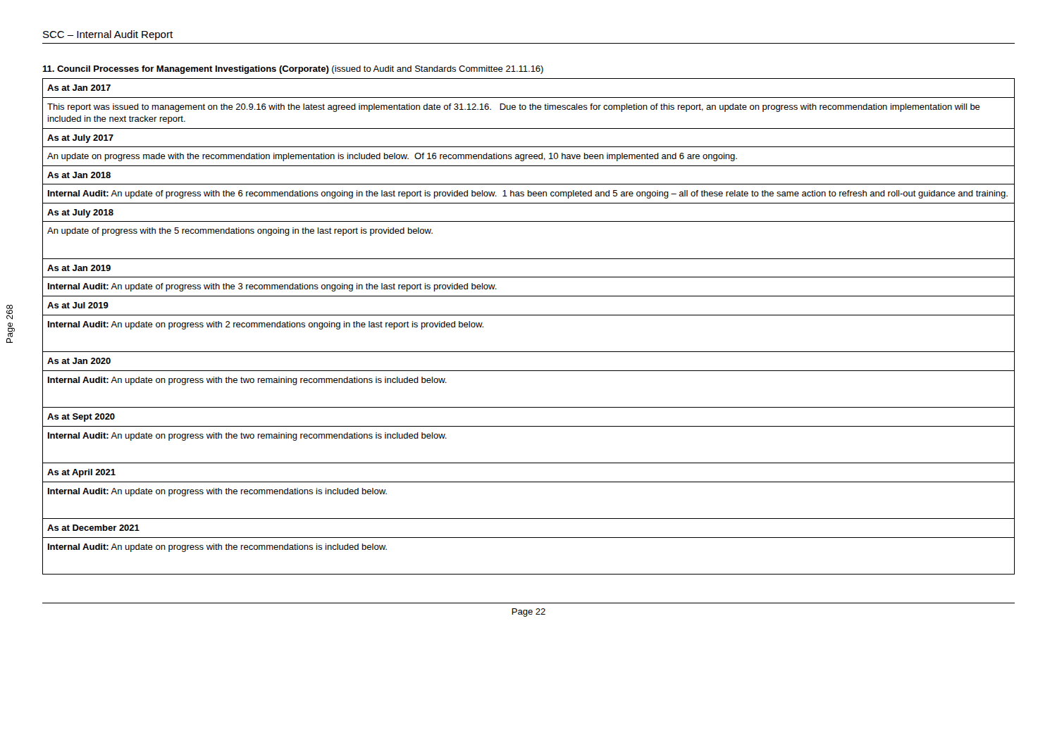Page 268
SCC – Internal Audit Report
11. Council Processes for Management Investigations (Corporate) (issued to Audit and Standards Committee 21.11.16)
| As at Jan 2017 |
| This report was issued to management on the 20.9.16 with the latest agreed implementation date of 31.12.16. Due to the timescales for completion of this report, an update on progress with recommendation implementation will be included in the next tracker report. |
| As at July 2017 |
| An update on progress made with the recommendation implementation is included below. Of 16 recommendations agreed, 10 have been implemented and 6 are ongoing. |
| As at Jan 2018 |
| Internal Audit: An update of progress with the 6 recommendations ongoing in the last report is provided below. 1 has been completed and 5 are ongoing – all of these relate to the same action to refresh and roll-out guidance and training. |
| As at July 2018 |
| An update of progress with the 5 recommendations ongoing in the last report is provided below. |
| As at Jan 2019 |
| Internal Audit: An update of progress with the 3 recommendations ongoing in the last report is provided below. |
| As at Jul 2019 |
| Internal Audit: An update on progress with 2 recommendations ongoing in the last report is provided below. |
| As at Jan 2020 |
| Internal Audit: An update on progress with the two remaining recommendations is included below. |
| As at Sept 2020 |
| Internal Audit: An update on progress with the two remaining recommendations is included below. |
| As at April 2021 |
| Internal Audit: An update on progress with the recommendations is included below. |
| As at December 2021 |
| Internal Audit: An update on progress with the recommendations is included below. |
Page 22